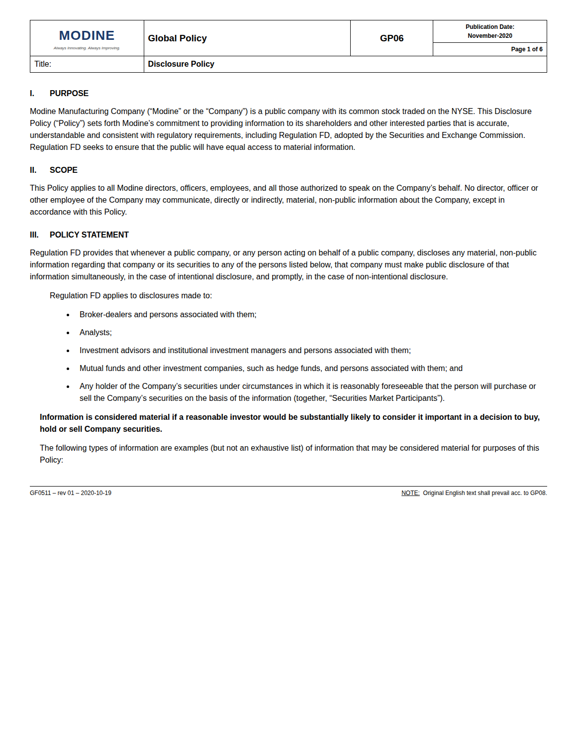| MODINE Always Innovating. Always Improving. | Global Policy | GP06 | Publication Date: November-2020 |
| Page 1 of 6 |
| Title: | Disclosure Policy |
I. PURPOSE
Modine Manufacturing Company (“Modine” or the “Company”) is a public company with its common stock traded on the NYSE. This Disclosure Policy (“Policy”) sets forth Modine’s commitment to providing information to its shareholders and other interested parties that is accurate, understandable and consistent with regulatory requirements, including Regulation FD, adopted by the Securities and Exchange Commission. Regulation FD seeks to ensure that the public will have equal access to material information.
II. SCOPE
This Policy applies to all Modine directors, officers, employees, and all those authorized to speak on the Company’s behalf. No director, officer or other employee of the Company may communicate, directly or indirectly, material, non-public information about the Company, except in accordance with this Policy.
III. POLICY STATEMENT
Regulation FD provides that whenever a public company, or any person acting on behalf of a public company, discloses any material, non-public information regarding that company or its securities to any of the persons listed below, that company must make public disclosure of that information simultaneously, in the case of intentional disclosure, and promptly, in the case of non-intentional disclosure.
Regulation FD applies to disclosures made to:
Broker-dealers and persons associated with them;
Analysts;
Investment advisors and institutional investment managers and persons associated with them;
Mutual funds and other investment companies, such as hedge funds, and persons associated with them; and
Any holder of the Company’s securities under circumstances in which it is reasonably foreseeable that the person will purchase or sell the Company’s securities on the basis of the information (together, “Securities Market Participants”).
Information is considered material if a reasonable investor would be substantially likely to consider it important in a decision to buy, hold or sell Company securities.
The following types of information are examples (but not an exhaustive list) of information that may be considered material for purposes of this Policy:
GF0511 – rev 01 – 2020-10-19 NOTE: Original English text shall prevail acc. to GP08.